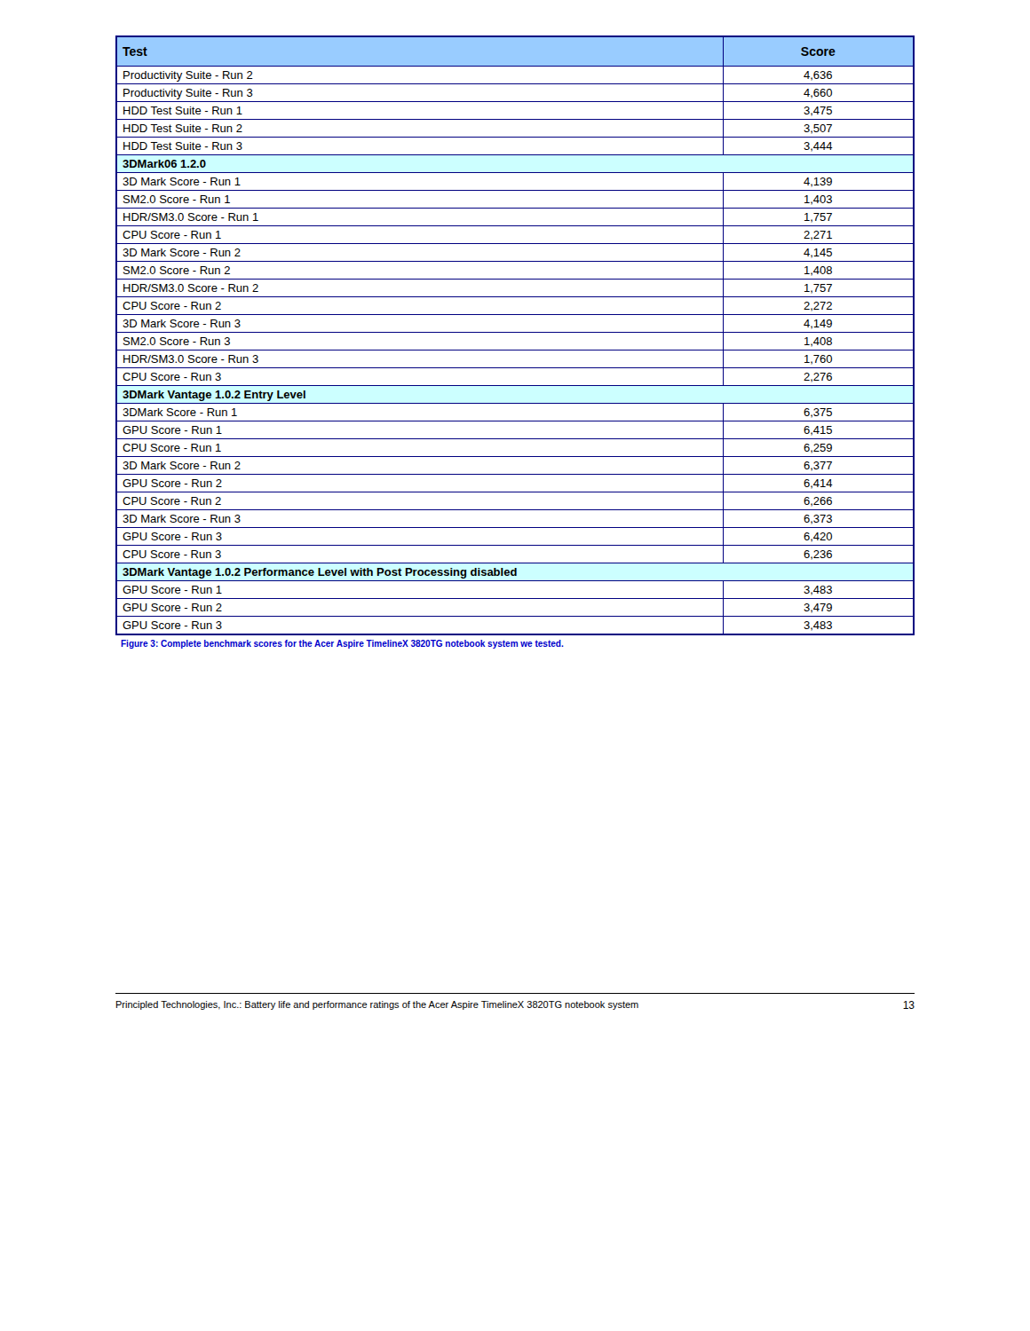| Test | Score |
| --- | --- |
| Productivity Suite - Run 2 | 4,636 |
| Productivity Suite - Run 3 | 4,660 |
| HDD Test Suite - Run 1 | 3,475 |
| HDD Test Suite - Run 2 | 3,507 |
| HDD Test Suite - Run 3 | 3,444 |
| 3DMark06 1.2.0 |
| 3D Mark Score - Run 1 | 4,139 |
| SM2.0 Score - Run 1 | 1,403 |
| HDR/SM3.0 Score - Run 1 | 1,757 |
| CPU Score - Run 1 | 2,271 |
| 3D Mark Score - Run 2 | 4,145 |
| SM2.0 Score - Run 2 | 1,408 |
| HDR/SM3.0 Score - Run 2 | 1,757 |
| CPU Score - Run 2 | 2,272 |
| 3D Mark Score - Run 3 | 4,149 |
| SM2.0 Score - Run 3 | 1,408 |
| HDR/SM3.0 Score - Run 3 | 1,760 |
| CPU Score - Run 3 | 2,276 |
| 3DMark Vantage 1.0.2 Entry Level |
| 3DMark Score - Run 1 | 6,375 |
| GPU Score - Run 1 | 6,415 |
| CPU Score - Run 1 | 6,259 |
| 3D Mark Score - Run 2 | 6,377 |
| GPU Score - Run 2 | 6,414 |
| CPU Score - Run 2 | 6,266 |
| 3D Mark Score - Run 3 | 6,373 |
| GPU Score - Run 3 | 6,420 |
| CPU Score - Run 3 | 6,236 |
| 3DMark Vantage 1.0.2 Performance Level with Post Processing disabled |
| GPU Score - Run 1 | 3,483 |
| GPU Score - Run 2 | 3,479 |
| GPU Score - Run 3 | 3,483 |
Figure 3: Complete benchmark scores for the Acer Aspire TimelineX 3820TG notebook system we tested.
13 Principled Technologies, Inc.: Battery life and performance ratings of the Acer Aspire TimelineX 3820TG notebook system